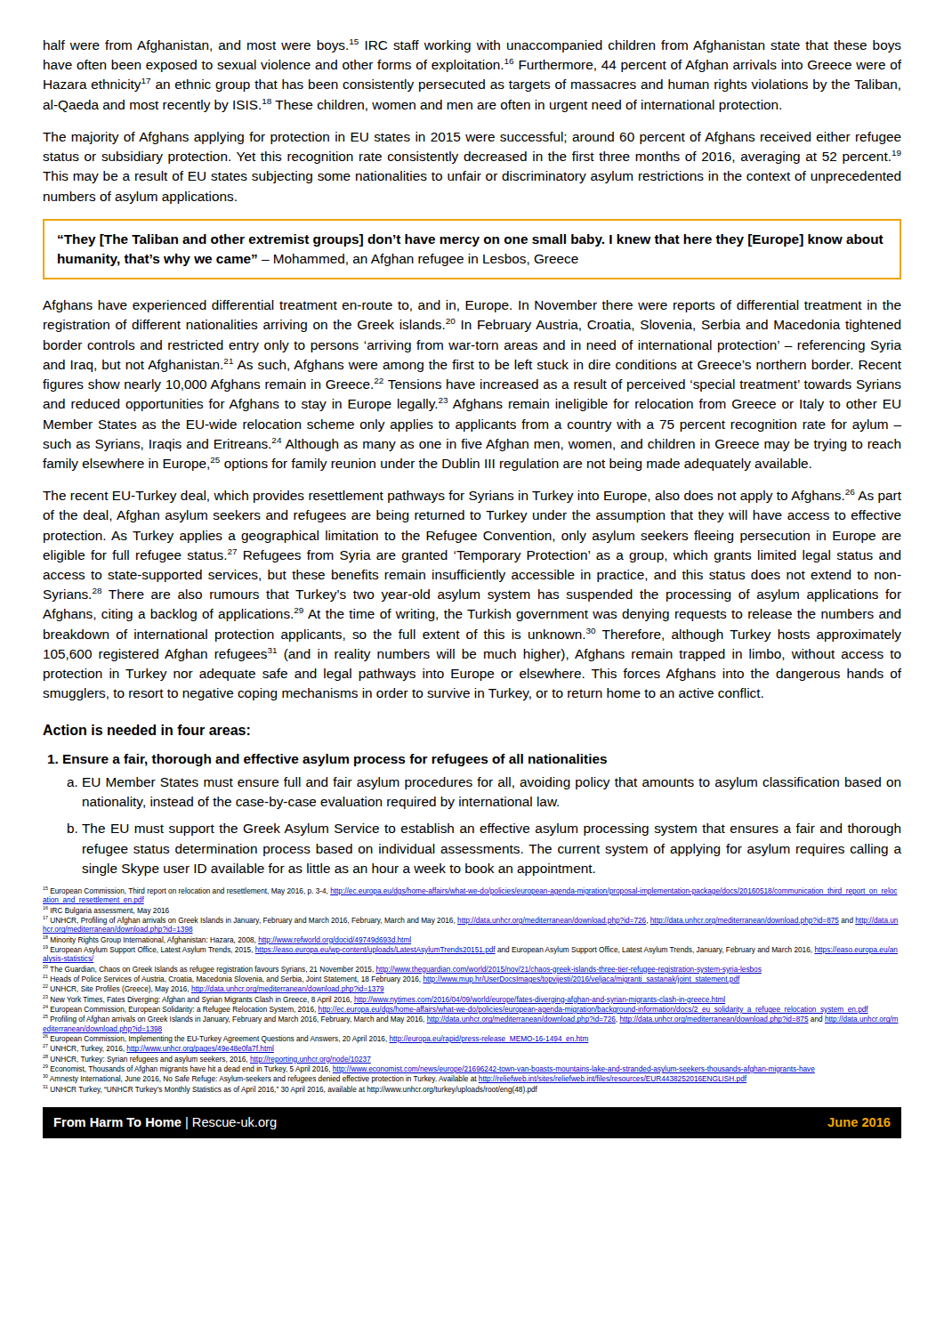half were from Afghanistan, and most were boys.15 IRC staff working with unaccompanied children from Afghanistan state that these boys have often been exposed to sexual violence and other forms of exploitation.16 Furthermore, 44 percent of Afghan arrivals into Greece were of Hazara ethnicity17 an ethnic group that has been consistently persecuted as targets of massacres and human rights violations by the Taliban, al-Qaeda and most recently by ISIS.18 These children, women and men are often in urgent need of international protection.
The majority of Afghans applying for protection in EU states in 2015 were successful; around 60 percent of Afghans received either refugee status or subsidiary protection. Yet this recognition rate consistently decreased in the first three months of 2016, averaging at 52 percent.19 This may be a result of EU states subjecting some nationalities to unfair or discriminatory asylum restrictions in the context of unprecedented numbers of asylum applications.
“They [The Taliban and other extremist groups] don’t have mercy on one small baby. I knew that here they [Europe] know about humanity, that’s why we came” – Mohammed, an Afghan refugee in Lesbos, Greece
Afghans have experienced differential treatment en-route to, and in, Europe. In November there were reports of differential treatment in the registration of different nationalities arriving on the Greek islands.20 In February Austria, Croatia, Slovenia, Serbia and Macedonia tightened border controls and restricted entry only to persons ‘arriving from war-torn areas and in need of international protection’ – referencing Syria and Iraq, but not Afghanistan.21 As such, Afghans were among the first to be left stuck in dire conditions at Greece’s northern border. Recent figures show nearly 10,000 Afghans remain in Greece.22 Tensions have increased as a result of perceived ‘special treatment’ towards Syrians and reduced opportunities for Afghans to stay in Europe legally.23 Afghans remain ineligible for relocation from Greece or Italy to other EU Member States as the EU-wide relocation scheme only applies to applicants from a country with a 75 percent recognition rate for aylum – such as Syrians, Iraqis and Eritreans.24 Although as many as one in five Afghan men, women, and children in Greece may be trying to reach family elsewhere in Europe,25 options for family reunion under the Dublin III regulation are not being made adequately available.
The recent EU-Turkey deal, which provides resettlement pathways for Syrians in Turkey into Europe, also does not apply to Afghans.26 As part of the deal, Afghan asylum seekers and refugees are being returned to Turkey under the assumption that they will have access to effective protection. As Turkey applies a geographical limitation to the Refugee Convention, only asylum seekers fleeing persecution in Europe are eligible for full refugee status.27 Refugees from Syria are granted ‘Temporary Protection’ as a group, which grants limited legal status and access to state-supported services, but these benefits remain insufficiently accessible in practice, and this status does not extend to non-Syrians.28 There are also rumours that Turkey’s two year-old asylum system has suspended the processing of asylum applications for Afghans, citing a backlog of applications.29 At the time of writing, the Turkish government was denying requests to release the numbers and breakdown of international protection applicants, so the full extent of this is unknown.30 Therefore, although Turkey hosts approximately 105,600 registered Afghan refugees31 (and in reality numbers will be much higher), Afghans remain trapped in limbo, without access to protection in Turkey nor adequate safe and legal pathways into Europe or elsewhere. This forces Afghans into the dangerous hands of smugglers, to resort to negative coping mechanisms in order to survive in Turkey, or to return home to an active conflict.
Action is needed in four areas:
Ensure a fair, thorough and effective asylum process for refugees of all nationalities
EU Member States must ensure full and fair asylum procedures for all, avoiding policy that amounts to asylum classification based on nationality, instead of the case-by-case evaluation required by international law.
The EU must support the Greek Asylum Service to establish an effective asylum processing system that ensures a fair and thorough refugee status determination process based on individual assessments. The current system of applying for asylum requires calling a single Skype user ID available for as little as an hour a week to book an appointment.
15 European Commission, Third report on relocation and resettlement, May 2016, p. 3-4, http://ec.europa.eu/dgs/home-affairs/what-we-do/policies/european-agenda-migration/proposal-implementation-package/docs/20160518/communication_third_report_on_relocation_and_resettlement_en.pdf
16 IRC Bulgaria assessment, May 2016
17 UNHCR, Profiling of Afghan arrivals on Greek Islands in January, February and March 2016, February, March and May 2016, http://data.unhcr.org/mediterranean/download.php?id=726, http://data.unhcr.org/mediterranean/download.php?id=875 and http://data.unhcr.org/mediterranean/download.php?id=1398
18 Minority Rights Group International, Afghanistan: Hazara, 2008, http://www.refworld.org/docid/49749d693d.html
19 European Asylum Support Office, Latest Asylum Trends, 2015, https://easo.europa.eu/wp-content/uploads/LatestAsylumTrends20151.pdf and European Asylum Support Office, Latest Asylum Trends, January, February and March 2016, https://easo.europa.eu/analysis-statistics/
20 The Guardian, Chaos on Greek Islands as refugee registration favours Syrians, 21 November 2015, http://www.theguardian.com/world/2015/nov/21/chaos-greek-islands-three-tier-refugee-registration-system-syria-lesbos
21 Heads of Police Services of Austria, Croatia, Macedonia Slovenia, and Serbia, Joint Statement, 18 February 2016, http://www.mup.hr/UserDocsImages/topvijesti/2016/veljaca/migranti_sastanak/joint_statement.pdf
22 UNHCR, Site Profiles (Greece), May 2016, http://data.unhcr.org/mediterranean/download.php?id=1379
23 New York Times, Fates Diverging: Afghan and Syrian Migrants Clash in Greece, 8 April 2016, http://www.nytimes.com/2016/04/09/world/europe/fates-diverging-afghan-and-syrian-migrants-clash-in-greece.html
24 European Commission, European Solidarity: a Refugee Relocation System, 2016, http://ec.europa.eu/dgs/home-affairs/what-we-do/policies/european-agenda-migration/background-information/docs/2_eu_solidarity_a_refugee_relocation_system_en.pdf
25 Profiling of Afghan arrivals on Greek Islands in January, February and March 2016, February, March and May 2016, http://data.unhcr.org/mediterranean/download.php?id=726, http://data.unhcr.org/mediterranean/download.php?id=875 and http://data.unhcr.org/mediterranean/download.php?id=1398
26 European Commission, Implementing the EU-Turkey Agreement Questions and Answers, 20 April 2016, http://europa.eu/rapid/press-release_MEMO-16-1494_en.htm
27 UNHCR, Turkey, 2016, http://www.unhcr.org/pages/49e48e0fa7f.html
28 UNHCR, Turkey: Syrian refugees and asylum seekers, 2016, http://reporting.unhcr.org/node/10237
29 Economist, Thousands of Afghan migrants have hit a dead end in Turkey, 5 April 2016, http://www.economist.com/news/europe/21696242-town-van-boasts-mountains-lake-and-stranded-asylum-seekers-thousands-afghan-migrants-have
30 Amnesty International, June 2016, No Safe Refuge: Asylum-seekers and refugees denied effective protection in Turkey. Available at http://reliefweb.int/sites/reliefweb.int/files/resources/EUR4438252016ENGLISH.pdf
31 UNHCR Turkey, “UNHCR Turkey’s Monthly Statistics as of April 2016,” 30 April 2016, available at http://www.unhcr.org/turkey/uploads/root/eng(48).pdf
From Harm To Home | Rescue-uk.org June 2016